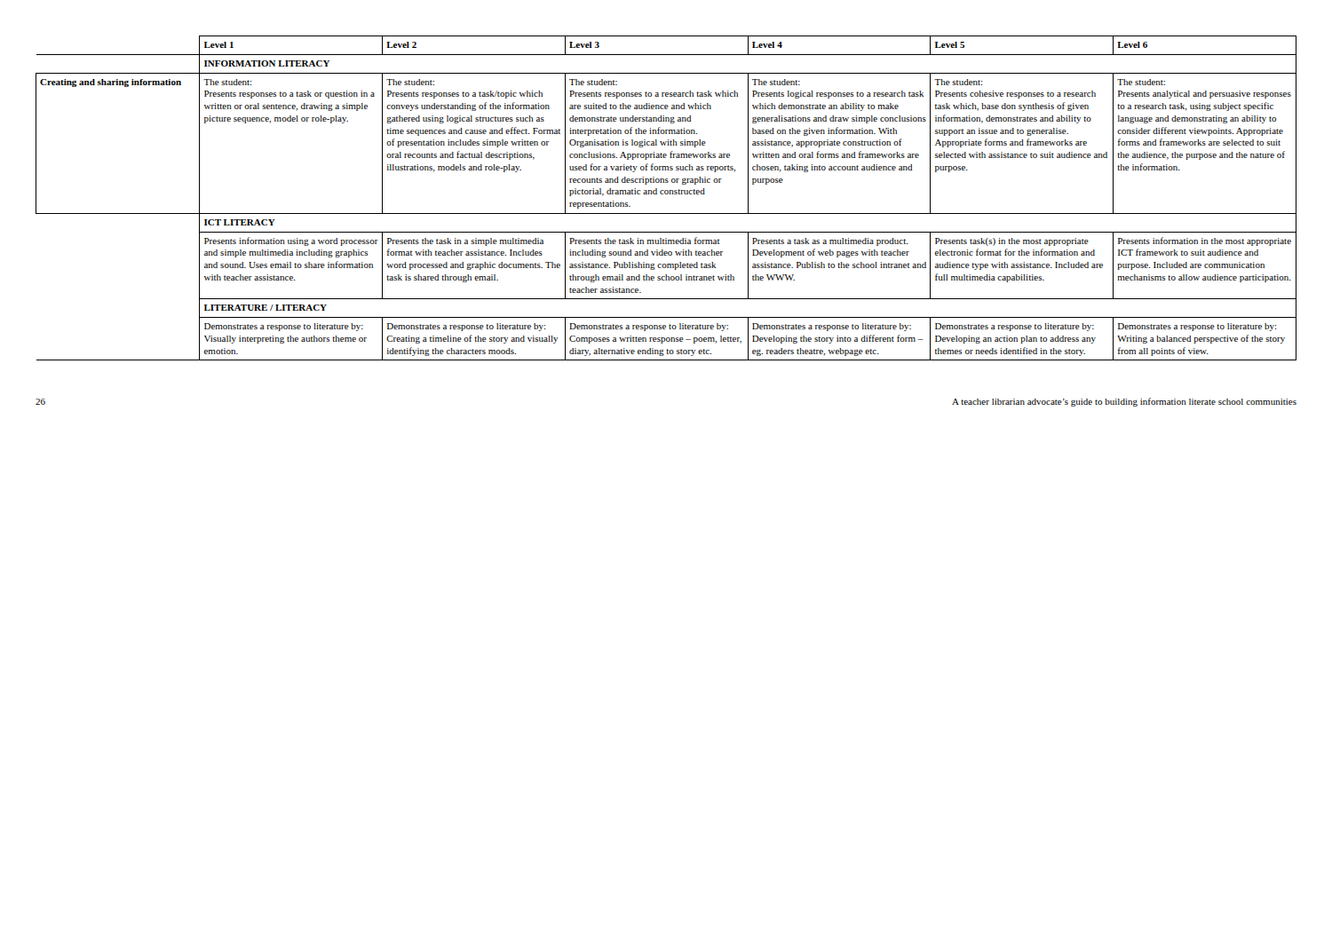| | Level 1 | Level 2 | Level 3 | Level 4 | Level 5 | Level 6 |
| --- | --- | --- | --- | --- | --- | --- |
| | INFORMATION LITERACY |
| Creating and sharing information | The student: Presents responses to a task or question in a written or oral sentence, drawing a simple picture sequence, model or role-play. | The student: Presents responses to a task/topic which conveys understanding of the information gathered using logical structures such as time sequences and cause and effect. Format of presentation includes simple written or oral recounts and factual descriptions, illustrations, models and role-play. | The student: Presents responses to a research task which are suited to the audience and which demonstrate understanding and interpretation of the information. Organisation is logical with simple conclusions. Appropriate frameworks are used for a variety of forms such as reports, recounts and descriptions or graphic or pictorial, dramatic and constructed representations. | The student: Presents logical responses to a research task which demonstrate an ability to make generalisations and draw simple conclusions based on the given information. With assistance, appropriate construction of written and oral forms and frameworks are chosen, taking into account audience and purpose | The student: Presents cohesive responses to a research task which, base don synthesis of given information, demonstrates and ability to support an issue and to generalise. Appropriate forms and frameworks are selected with assistance to suit audience and purpose. | The student: Presents analytical and persuasive responses to a research task, using subject specific language and demonstrating an ability to consider different viewpoints. Appropriate forms and frameworks are selected to suit the audience, the purpose and the nature of the information. |
| | ICT LITERACY |
| | Presents information using a word processor and simple multimedia including graphics and sound. Uses email to share information with teacher assistance. | Presents the task in a simple multimedia format with teacher assistance. Includes word processed and graphic documents. The task is shared through email. | Presents the task in multimedia format including sound and video with teacher assistance. Publishing completed task through email and the school intranet with teacher assistance. | Presents a task as a multimedia product. Development of web pages with teacher assistance. Publish to the school intranet and the WWW. | Presents task(s) in the most appropriate electronic format for the information and audience type with assistance. Included are full multimedia capabilities. | Presents information in the most appropriate ICT framework to suit audience and purpose. Included are communication mechanisms to allow audience participation. |
| | LITERATURE / LITERACY |
| | Demonstrates a response to literature by: Visually interpreting the authors theme or emotion. | Demonstrates a response to literature by: Creating a timeline of the story and visually identifying the characters moods. | Demonstrates a response to literature by: Composes a written response – poem, letter, diary, alternative ending to story etc. | Demonstrates a response to literature by: Developing the story into a different form – eg. readers theatre, webpage etc. | Demonstrates a response to literature by: Developing an action plan to address any themes or needs identified in the story. | Demonstrates a response to literature by: Writing a balanced perspective of the story from all points of view. |
26
A teacher librarian advocate’s guide to building information literate school communities